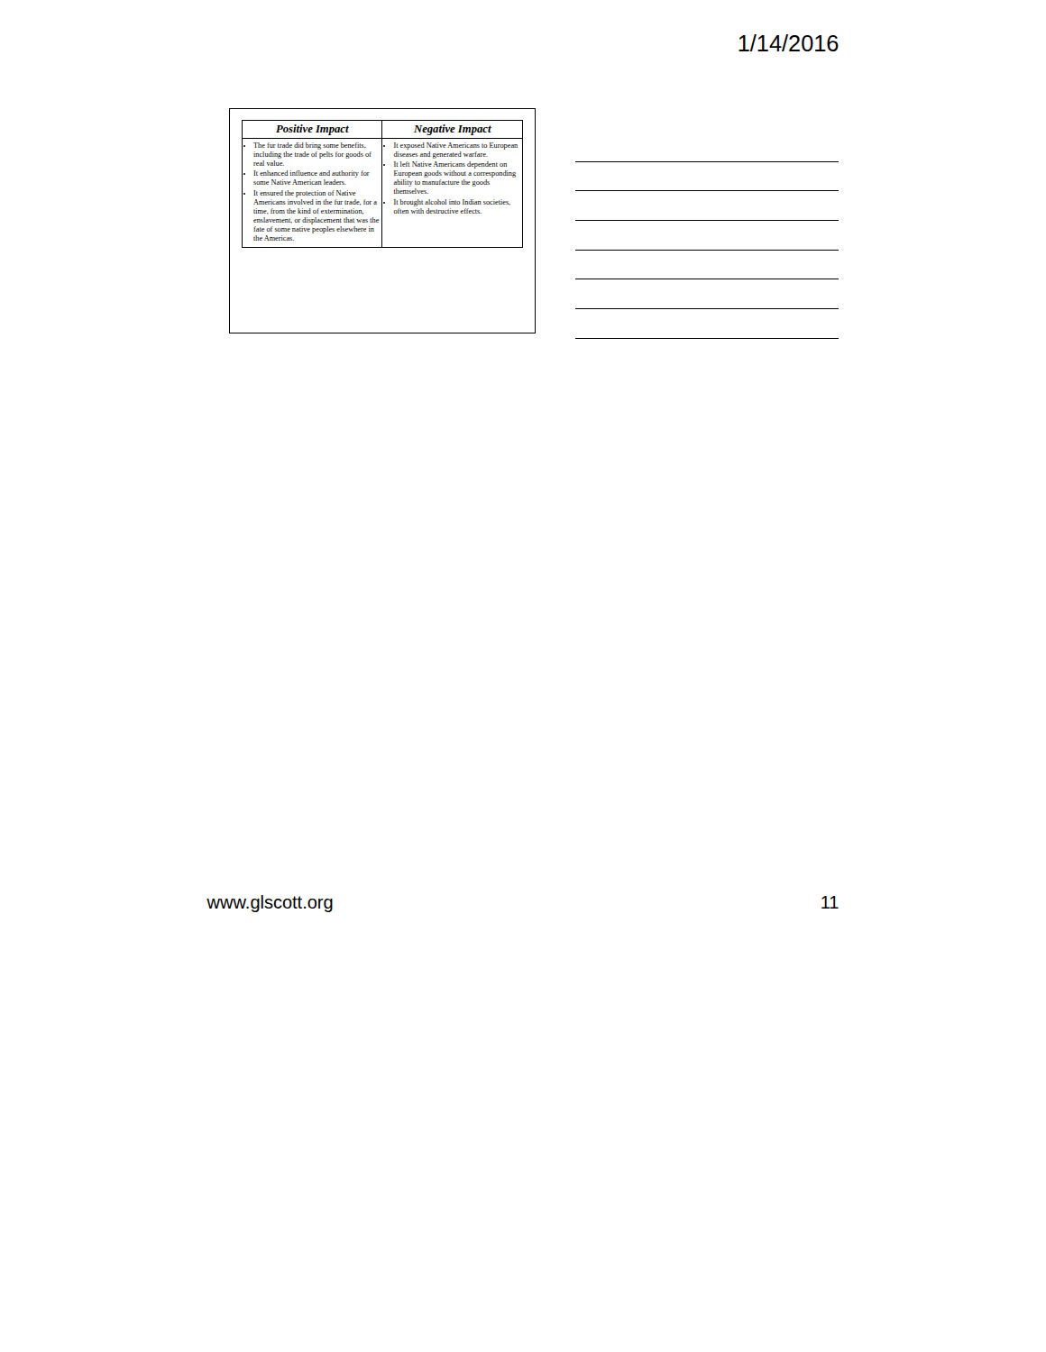1/14/2016
| Positive Impact | Negative Impact |
| --- | --- |
| The fur trade did bring some benefits, including the trade of pelts for goods of real value. It enhanced influence and authority for some Native American leaders. It ensured the protection of Native Americans involved in the fur trade, for a time, from the kind of extermination, enslavement, or displacement that was the fate of some native peoples elsewhere in the Americas. | It exposed Native Americans to European diseases and generated warfare. It left Native Americans dependent on European goods without a corresponding ability to manufacture the goods themselves. It brought alcohol into Indian societies, often with destructive effects. |
www.glscott.org 11